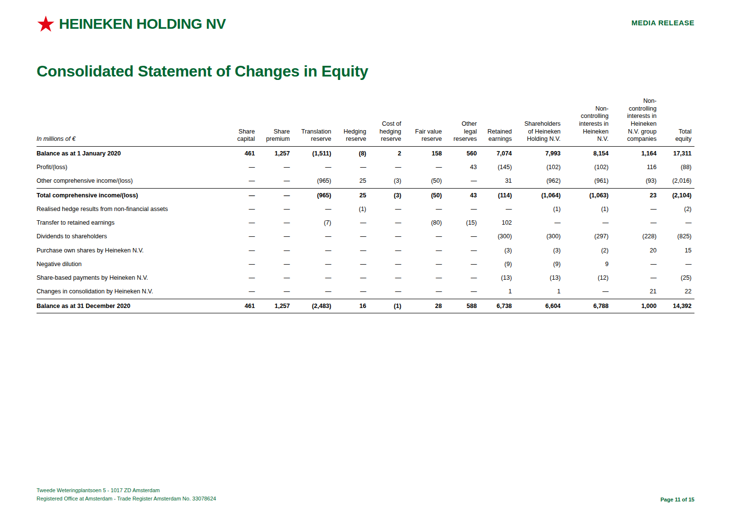HEINEKEN HOLDING NV
MEDIA RELEASE
Consolidated Statement of Changes in Equity
| In millions of € | Share capital | Share premium | Translation reserve | Hedging reserve | Cost of hedging reserve | Fair value reserve | Other legal reserves | Retained earnings | Shareholders of Heineken Holding N.V. | Non- controlling interests in Heineken N.V. | Non- controlling interests in Heineken N.V. group companies | Total equity |
| --- | --- | --- | --- | --- | --- | --- | --- | --- | --- | --- | --- | --- |
| Balance as at 1 January 2020 | 461 | 1,257 | (1,511) | (8) | 2 | 158 | 560 | 7,074 | 7,993 | 8,154 | 1,164 | 17,311 |
| Profit/(loss) | — | — | — | — | — | — | 43 | (145) | (102) | (102) | 116 | (88) |
| Other comprehensive income/(loss) | — | — | (965) | 25 | (3) | (50) | — | 31 | (962) | (961) | (93) | (2,016) |
| Total comprehensive income/(loss) | — | — | (965) | 25 | (3) | (50) | 43 | (114) | (1,064) | (1,063) | 23 | (2,104) |
| Realised hedge results from non-financial assets | — | — | — | (1) | — | — | — | — | (1) | (1) | — | (2) |
| Transfer to retained earnings | — | — | (7) | — | — | (80) | (15) | 102 | — | — | — | — |
| Dividends to shareholders | — | — | — | — | — | — | — | (300) | (300) | (297) | (228) | (825) |
| Purchase own shares by Heineken N.V. | — | — | — | — | — | — | — | (3) | (3) | (2) | 20 | 15 |
| Negative dilution | — | — | — | — | — | — | — | (9) | (9) | 9 | — | — |
| Share-based payments by Heineken N.V. | — | — | — | — | — | — | — | (13) | (13) | (12) | — | (25) |
| Changes in consolidation by Heineken N.V. | — | — | — | — | — | — | — | 1 | 1 | — | 21 | 22 |
| Balance as at 31 December 2020 | 461 | 1,257 | (2,483) | 16 | (1) | 28 | 588 | 6,738 | 6,604 | 6,788 | 1,000 | 14,392 |
Tweede Weteringplantsoen 5 - 1017 ZD Amsterdam
Registered Office at Amsterdam - Trade Register Amsterdam No. 33078624
Page 11 of 15